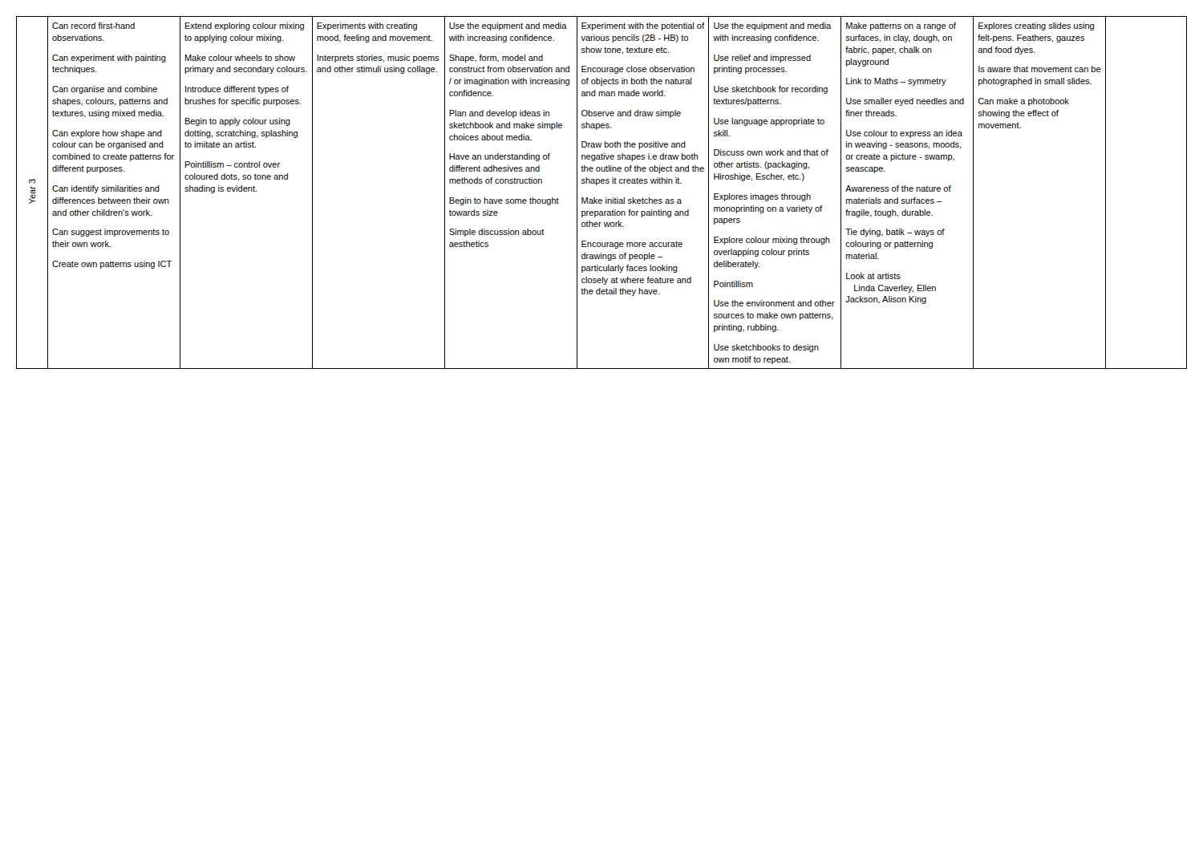| Year 3 | Can record first-hand observations. Can experiment with painting techniques. Can organise and combine shapes, colours, patterns and textures, using mixed media. Can explore how shape and colour can be organised and combined to create patterns for different purposes. Can identify similarities and differences between their own and other children's work. Can suggest improvements to their own work. Create own patterns using ICT | Extend exploring colour mixing to applying colour mixing. Make colour wheels to show primary and secondary colours. Introduce different types of brushes for specific purposes. Begin to apply colour using dotting, scratching, splashing to imitate an artist. Pointillism – control over coloured dots, so tone and shading is evident. | Experiments with creating mood, feeling and movement. Interprets stories, music poems and other stimuli using collage. | Use the equipment and media with increasing confidence. Shape, form, model and construct from observation and / or imagination with increasing confidence. Plan and develop ideas in sketchbook and make simple choices about media. Have an understanding of different adhesives and methods of construction Begin to have some thought towards size Simple discussion about aesthetics | Experiment with the potential of various pencils (2B - HB) to show tone, texture etc. Encourage close observation of objects in both the natural and man made world. Observe and draw simple shapes. Draw both the positive and negative shapes i.e draw both the outline of the object and the shapes it creates within it. Make initial sketches as a preparation for painting and other work. Encourage more accurate drawings of people – particularly faces looking closely at where feature and the detail they have. | Use the equipment and media with increasing confidence. Use relief and impressed printing processes. Use sketchbook for recording textures/patterns. Use language appropriate to skill. Discuss own work and that of other artists. (packaging, Hiroshige, Escher, etc.) Explores images through monoprinting on a variety of papers Explore colour mixing through overlapping colour prints deliberately. Pointillism Use the environment and other sources to make own patterns, printing, rubbing. Use sketchbooks to design own motif to repeat. | Make patterns on a range of surfaces, in clay, dough, on fabric, paper, chalk on playground Link to Maths – symmetry Use smaller eyed needles and finer threads. Use colour to express an idea in weaving - seasons, moods, or create a picture - swamp, seascape. Awareness of the nature of materials and surfaces – fragile, tough, durable. Tie dying, batik – ways of colouring or patterning material. Look at artists Linda Caverley, Ellen Jackson, Alison King | Explores creating slides using felt-pens. Feathers, gauzes and food dyes. Is aware that movement can be photographed in small slides. Can make a photobook showing the effect of movement. | |